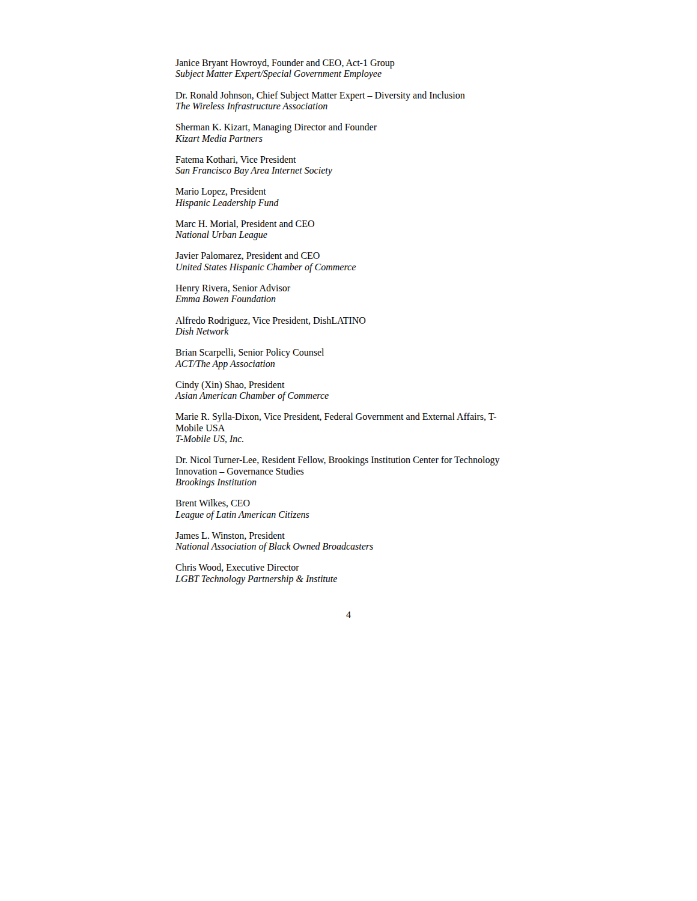Janice Bryant Howroyd, Founder and CEO, Act-1 Group
Subject Matter Expert/Special Government Employee
Dr. Ronald Johnson, Chief Subject Matter Expert – Diversity and Inclusion
The Wireless Infrastructure Association
Sherman K. Kizart, Managing Director and Founder
Kizart Media Partners
Fatema Kothari, Vice President
San Francisco Bay Area Internet Society
Mario Lopez, President
Hispanic Leadership Fund
Marc H. Morial, President and CEO
National Urban League
Javier Palomarez, President and CEO
United States Hispanic Chamber of Commerce
Henry Rivera, Senior Advisor
Emma Bowen Foundation
Alfredo Rodriguez, Vice President, DishLATINO
Dish Network
Brian Scarpelli, Senior Policy Counsel
ACT/The App Association
Cindy (Xin) Shao, President
Asian American Chamber of Commerce
Marie R. Sylla-Dixon, Vice President, Federal Government and External Affairs, T-Mobile USA
T-Mobile US, Inc.
Dr. Nicol Turner-Lee, Resident Fellow, Brookings Institution Center for Technology Innovation – Governance Studies
Brookings Institution
Brent Wilkes, CEO
League of Latin American Citizens
James L. Winston, President
National Association of Black Owned Broadcasters
Chris Wood, Executive Director
LGBT Technology Partnership & Institute
4